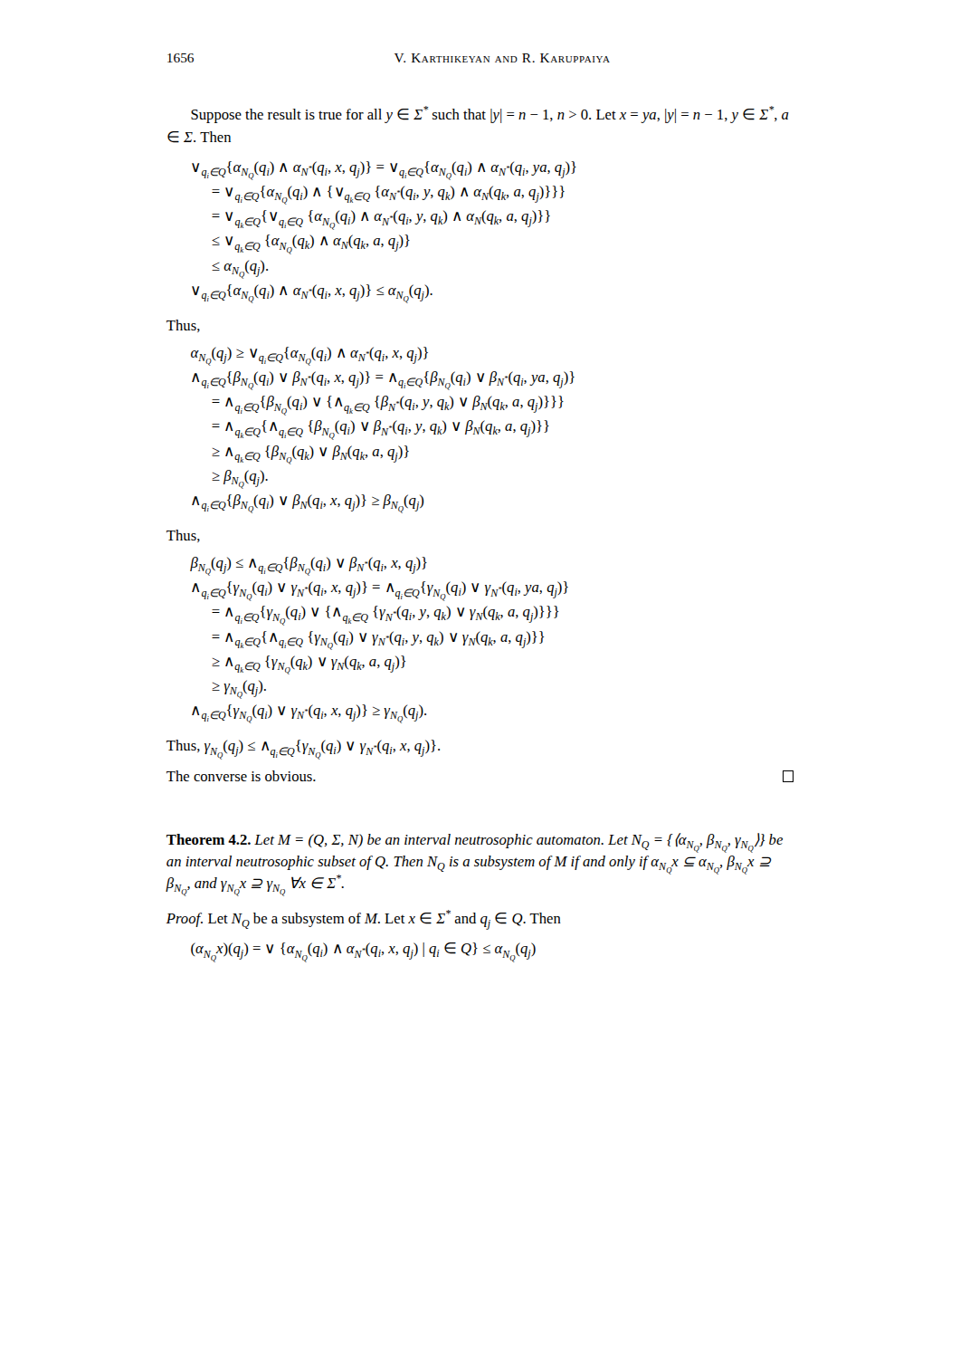1656 V. Karthikeyan and R. Karuppaiya
Suppose the result is true for all y ∈ Σ* such that |y| = n − 1, n > 0. Let x = ya, |y| = n − 1, y ∈ Σ*, a ∈ Σ. Then
∨qi∈Q{αNQ(qi) ∧ αN*(qi, x, qj)} = ∨qi∈Q{αNQ(qi) ∧ αN*(qi, ya, qj)} = ∨qi∈Q{αNQ(qi) ∧ {∨qk∈Q {αN*(qi, y, qk) ∧ αN(qk, a, qj)}}} = ∨qk∈Q{∨qi∈Q {αNQ(qi) ∧ αN*(qi, y, qk) ∧ αN(qk, a, qj)}} ≤ ∨qk∈Q {αNQ(qk) ∧ αN(qk, a, qj)} ≤ αNQ(qj). ∨qi∈Q{αNQ(qi) ∧ αN*(qi, x, qj)} ≤ αNQ(qj).
Thus,
αNQ(qj) ≥ ∨qi∈Q{αNQ(qi) ∧ αN*(qi, x, qj)} ∧qi∈Q{βNQ(qi) ∨ βN*(qi, x, qj)} = ∧qi∈Q{βNQ(qi) ∨ βN*(qi, ya, qj)} = ∧qi∈Q{βNQ(qi) ∨ {∧qk∈Q {βN*(qi, y, qk) ∨ βN(qk, a, qj)}}} = ∧qk∈Q{∧qi∈Q {βNQ(qi) ∨ βN*(qi, y, qk) ∨ βN(qk, a, qj)}} ≥ ∧qk∈Q {βNQ(qk) ∨ βN(qk, a, qj)} ≥ βNQ(qj). ∧qi∈Q{βNQ(qi) ∨ βN(qi, x, qj)} ≥ βNQ(qj)
Thus,
βNQ(qj) ≤ ∧qi∈Q{βNQ(qi) ∨ βN*(qi, x, qj)} ∧qi∈Q{γNQ(qi) ∨ γN*(qi, x, qj)} = ∧qi∈Q{γNQ(qi) ∨ γN*(qi, ya, qj)} = ∧qi∈Q{γNQ(qi) ∨ {∧qk∈Q {γN*(qi, y, qk) ∨ γN(qk, a, qj)}}} = ∧qk∈Q{∧qi∈Q {γNQ(qi) ∨ γN*(qi, y, qk) ∨ γN(qk, a, qj)}} ≥ ∧qk∈Q {γNQ(qk) ∨ γN(qk, a, qj)} ≥ γNQ(qj). ∧qi∈Q{γNQ(qi) ∨ γN*(qi, x, qj)} ≥ γNQ(qj).
Thus, γNQ(qj) ≤ ∧qi∈Q{γNQ(qi) ∨ γN*(qi, x, qj)}.
The converse is obvious.
Theorem 4.2. Let M = (Q, Σ, N) be an interval neutrosophic automaton. Let NQ = {⟨αNQ, βNQ, γNQ⟩} be an interval neutrosophic subset of Q. Then NQ is a subsystem of M if and only if αNQx ⊆ αNQ, βNQx ⊇ βNQ, and γNQx ⊇ γNQ ∀x ∈ Σ*.
Proof. Let NQ be a subsystem of M. Let x ∈ Σ* and qj ∈ Q. Then
(αNQx)(qj) = ∨ {αNQ(qi) ∧ αN*(qi, x, qj) | qi ∈ Q} ≤ αNQ(qj)